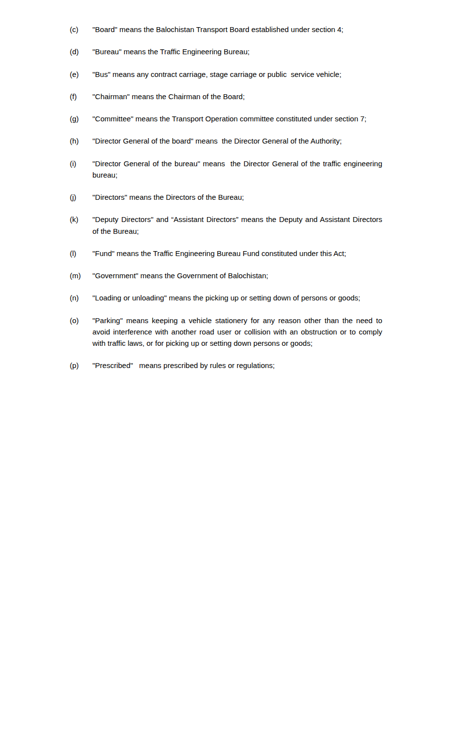(c)
"Board" means the Balochistan Transport Board established under section 4;
(d)
"Bureau" means the Traffic Engineering Bureau;
(e)
"Bus" means any contract carriage, stage carriage or public service vehicle;
(f)
"Chairman" means the Chairman of the Board;
(g)
"Committee" means the Transport Operation committee constituted under section 7;
(h)
"Director General of the board" means the Director General of the Authority;
(i)
"Director General of the bureau" means the Director General of the traffic engineering bureau;
(j)
"Directors" means the Directors of the Bureau;
(k)
"Deputy Directors" and “Assistant Directors” means the Deputy and Assistant Directors of the Bureau;
(l)
"Fund" means the Traffic Engineering Bureau Fund constituted under this Act;
(m)
"Government" means the Government of Balochistan;
(n)
"Loading or unloading" means the picking up or setting down of persons or goods;
(o)
"Parking" means keeping a vehicle stationery for any reason other than the need to avoid interference with another road user or collision with an obstruction or to comply with traffic laws, or for picking up or setting down persons or goods;
(p)
"Prescribed" means prescribed by rules or regulations;